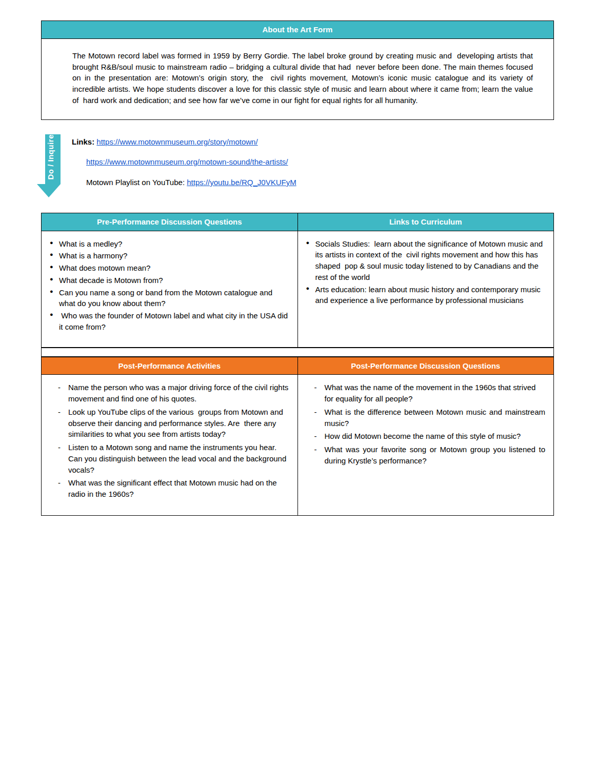About the Art Form
The Motown record label was formed in 1959 by Berry Gordie. The label broke ground by creating music and developing artists that brought R&B/soul music to mainstream radio – bridging a cultural divide that had never before been done. The main themes focused on in the presentation are: Motown’s origin story, the civil rights movement, Motown’s iconic music catalogue and its variety of incredible artists. We hope students discover a love for this classic style of music and learn about where it came from; learn the value of hard work and dedication; and see how far we’ve come in our fight for equal rights for all humanity.
Do / Inquire
Links: https://www.motownmuseum.org/story/motown/
https://www.motownmuseum.org/motown-sound/the-artists/
Motown Playlist on YouTube: https://youtu.be/RQ_J0VKUFyM
| Pre-Performance Discussion Questions | Links to Curriculum |
| --- | --- |
| What is a medley? What is a harmony? What does motown mean? What decade is Motown from? Can you name a song or band from the Motown catalogue and what do you know about them? Who was the founder of Motown label and what city in the USA did it come from? | Socials Studies: learn about the significance of Motown music and its artists in context of the civil rights movement and how this has shaped pop & soul music today listened to by Canadians and the rest of the world Arts education: learn about music history and contemporary music and experience a live performance by professional musicians |
| Post-Performance Activities | Post-Performance Discussion Questions |
| --- | --- |
| Name the person who was a major driving force of the civil rights movement and find one of his quotes. Look up YouTube clips of the various groups from Motown and observe their dancing and performance styles. Are there any similarities to what you see from artists today? Listen to a Motown song and name the instruments you hear. Can you distinguish between the lead vocal and the background vocals? What was the significant effect that Motown music had on the radio in the 1960s? | What was the name of the movement in the 1960s that strived for equality for all people? What is the difference between Motown music and mainstream music? How did Motown become the name of this style of music? What was your favorite song or Motown group you listened to during Krystle’s performance? |